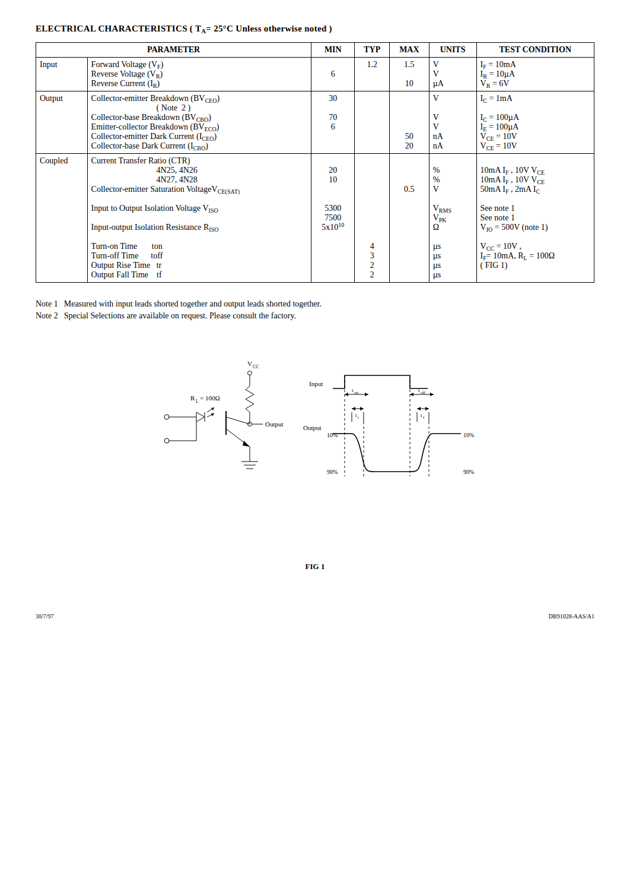ELECTRICAL CHARACTERISTICS ( TA= 25°C Unless otherwise noted )
| PARAMETER | MIN | TYP | MAX | UNITS | TEST CONDITION |
| --- | --- | --- | --- | --- | --- |
| Input | Forward Voltage (V F ) Reverse Voltage (V R ) Reverse Current (I R ) | 6 | 1.2 | 1.5 10 | V V µA | I F = 10mA I R = 10µA V R = 6V |
| Output | Collector-emitter Breakdown (BV CEO ) ( Note 2 ) Collector-base Breakdown (BV CBO ) Emitter-collector Breakdown (BV ECO ) Collector-emitter Dark Current (I CEO ) Collector-base Dark Current (I CBO ) | 30 70 6 | | 50 20 | V V V nA nA | I C = 1mA I C = 100µA I E = 100µA V CE = 10V V CE = 10V |
| Coupled | Current Transfer Ratio (CTR) 4N25, 4N26 4N27, 4N28 Collector-emitter Saturation VoltageV CE(SAT) Input to Output Isolation Voltage V ISO Input-output Isolation Resistance R ISO Turn-on Time ton Turn-off Time toff Output Rise Time tr Output Fall Time tf | 20 10 5300 7500 5x10 10 | 4 3 2 2 | 0.5 | % % V V RMS V PK Ω µs µs µs µs | 10mA I F , 10V V CE 10mA I F , 10V V CE 50mA I F , 2mA I C See note 1 See note 1 V IO = 500V (note 1) V CC = 10V , I F = 10mA, R L = 100Ω ( FIG 1) |
| Note 1 | Measured with input leads shorted together and output leads shorted together. |
| Note 2 | Special Selections are available on request. Please consult the factory. |
V CC R L = 100Ω Output Input t on t off t r t f Output 10% 10% 90% 90%
FIG 1
30/7/97 DB91028-AAS/A1